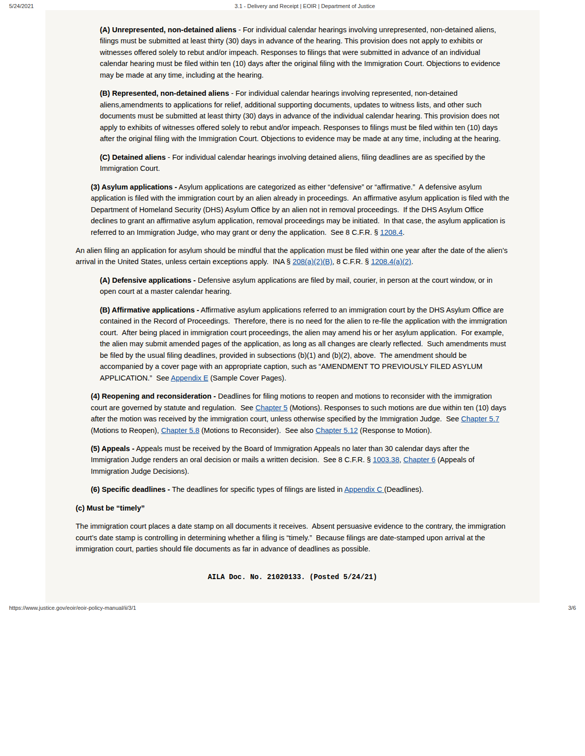5/24/2021
3.1 - Delivery and Receipt | EOIR | Department of Justice
(A) Unrepresented, non-detained aliens - For individual calendar hearings involving unrepresented, non-detained aliens, filings must be submitted at least thirty (30) days in advance of the hearing. This provision does not apply to exhibits or witnesses offered solely to rebut and/or impeach. Responses to filings that were submitted in advance of an individual calendar hearing must be filed within ten (10) days after the original filing with the Immigration Court. Objections to evidence may be made at any time, including at the hearing.
(B) Represented, non-detained aliens - For individual calendar hearings involving represented, non-detained aliens,amendments to applications for relief, additional supporting documents, updates to witness lists, and other such documents must be submitted at least thirty (30) days in advance of the individual calendar hearing. This provision does not apply to exhibits of witnesses offered solely to rebut and/or impeach. Responses to filings must be filed within ten (10) days after the original filing with the Immigration Court. Objections to evidence may be made at any time, including at the hearing.
(C) Detained aliens - For individual calendar hearings involving detained aliens, filing deadlines are as specified by the Immigration Court.
(3) Asylum applications - Asylum applications are categorized as either “defensive” or “affirmative.” A defensive asylum application is filed with the immigration court by an alien already in proceedings. An affirmative asylum application is filed with the Department of Homeland Security (DHS) Asylum Office by an alien not in removal proceedings. If the DHS Asylum Office declines to grant an affirmative asylum application, removal proceedings may be initiated. In that case, the asylum application is referred to an Immigration Judge, who may grant or deny the application. See 8 C.F.R. § 1208.4.
An alien filing an application for asylum should be mindful that the application must be filed within one year after the date of the alien’s arrival in the United States, unless certain exceptions apply. INA § 208(a)(2)(B), 8 C.F.R. § 1208.4(a)(2).
(A) Defensive applications - Defensive asylum applications are filed by mail, courier, in person at the court window, or in open court at a master calendar hearing.
(B) Affirmative applications - Affirmative asylum applications referred to an immigration court by the DHS Asylum Office are contained in the Record of Proceedings. Therefore, there is no need for the alien to re-file the application with the immigration court. After being placed in immigration court proceedings, the alien may amend his or her asylum application. For example, the alien may submit amended pages of the application, as long as all changes are clearly reflected. Such amendments must be filed by the usual filing deadlines, provided in subsections (b)(1) and (b)(2), above. The amendment should be accompanied by a cover page with an appropriate caption, such as “AMENDMENT TO PREVIOUSLY FILED ASYLUM APPLICATION.” See Appendix E (Sample Cover Pages).
(4) Reopening and reconsideration - Deadlines for filing motions to reopen and motions to reconsider with the immigration court are governed by statute and regulation. See Chapter 5 (Motions). Responses to such motions are due within ten (10) days after the motion was received by the immigration court, unless otherwise specified by the Immigration Judge. See Chapter 5.7 (Motions to Reopen), Chapter 5.8 (Motions to Reconsider). See also Chapter 5.12 (Response to Motion).
(5) Appeals - Appeals must be received by the Board of Immigration Appeals no later than 30 calendar days after the Immigration Judge renders an oral decision or mails a written decision. See 8 C.F.R. § 1003.38, Chapter 6 (Appeals of Immigration Judge Decisions).
(6) Specific deadlines - The deadlines for specific types of filings are listed in Appendix C (Deadlines).
(c) Must be “timely”
The immigration court places a date stamp on all documents it receives. Absent persuasive evidence to the contrary, the immigration court’s date stamp is controlling in determining whether a filing is “timely.” Because filings are date-stamped upon arrival at the immigration court, parties should file documents as far in advance of deadlines as possible.
AILA Doc. No. 21020133. (Posted 5/24/21)
https://www.justice.gov/eoir/eoir-policy-manual/ii/3/1
3/6